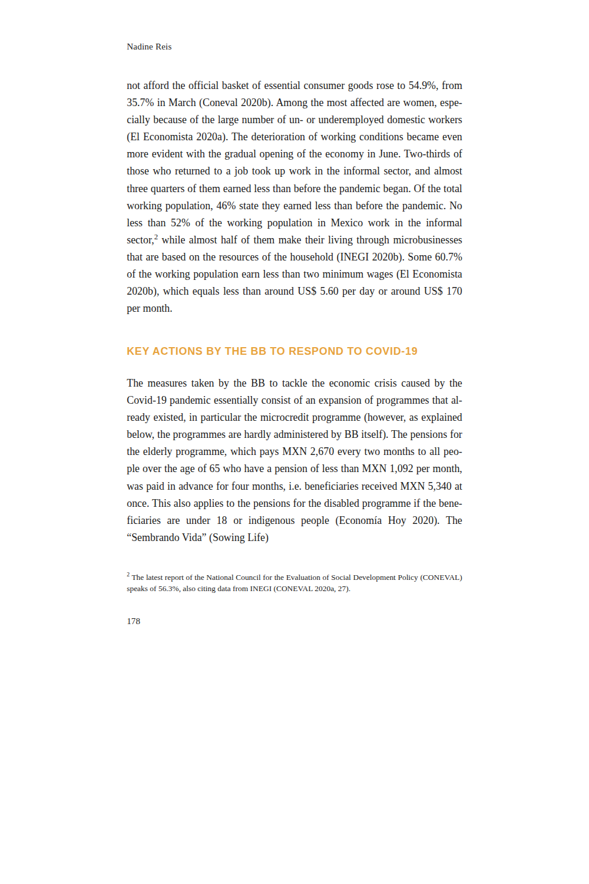Nadine Reis
not afford the official basket of essential consumer goods rose to 54.9%, from 35.7% in March (Coneval 2020b). Among the most affected are women, especially because of the large number of un- or underemployed domestic workers (El Economista 2020a). The deterioration of working conditions became even more evident with the gradual opening of the economy in June. Two-thirds of those who returned to a job took up work in the informal sector, and almost three quarters of them earned less than before the pandemic began. Of the total working population, 46% state they earned less than before the pandemic. No less than 52% of the working population in Mexico work in the informal sector,2 while almost half of them make their living through microbusinesses that are based on the resources of the household (INEGI 2020b). Some 60.7% of the working population earn less than two minimum wages (El Economista 2020b), which equals less than around US$ 5.60 per day or around US$ 170 per month.
Key actions by the BB to respond to Covid-19
The measures taken by the BB to tackle the economic crisis caused by the Covid-19 pandemic essentially consist of an expansion of programmes that already existed, in particular the microcredit programme (however, as explained below, the programmes are hardly administered by BB itself). The pensions for the elderly programme, which pays MXN 2,670 every two months to all people over the age of 65 who have a pension of less than MXN 1,092 per month, was paid in advance for four months, i.e. beneficiaries received MXN 5,340 at once. This also applies to the pensions for the disabled programme if the beneficiaries are under 18 or indigenous people (Economía Hoy 2020). The “Sembrando Vida” (Sowing Life)
2The latest report of the National Council for the Evaluation of Social Development Policy (CONEVAL) speaks of 56.3%, also citing data from INEGI (CONEVAL 2020a, 27).
178